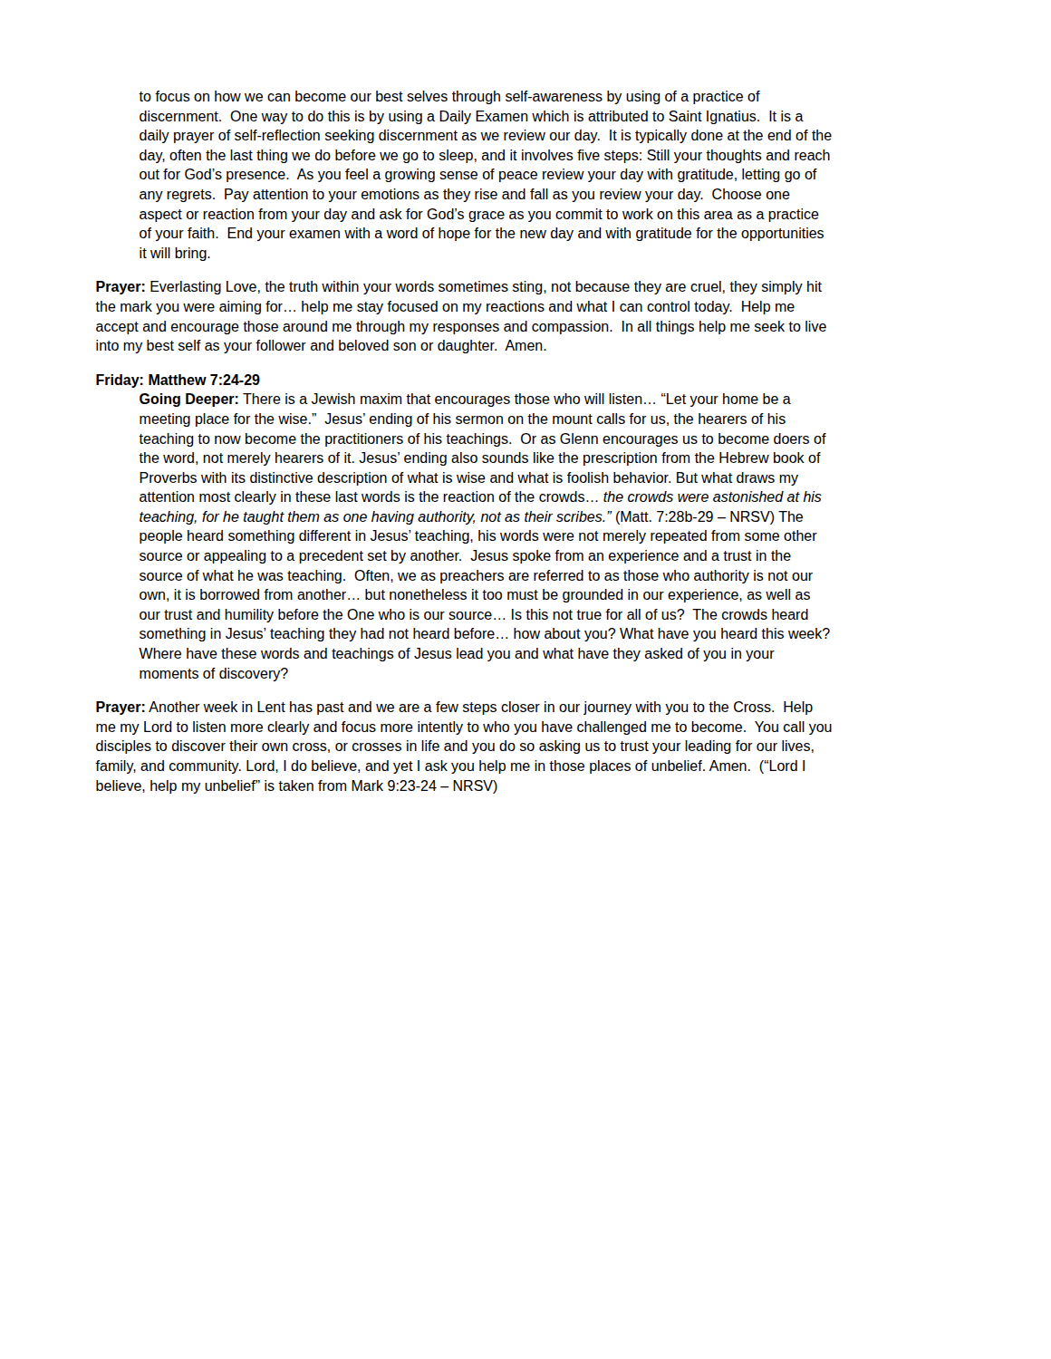to focus on how we can become our best selves through self-awareness by using of a practice of discernment. One way to do this is by using a Daily Examen which is attributed to Saint Ignatius. It is a daily prayer of self-reflection seeking discernment as we review our day. It is typically done at the end of the day, often the last thing we do before we go to sleep, and it involves five steps: Still your thoughts and reach out for God’s presence. As you feel a growing sense of peace review your day with gratitude, letting go of any regrets. Pay attention to your emotions as they rise and fall as you review your day. Choose one aspect or reaction from your day and ask for God’s grace as you commit to work on this area as a practice of your faith. End your examen with a word of hope for the new day and with gratitude for the opportunities it will bring.
Prayer: Everlasting Love, the truth within your words sometimes sting, not because they are cruel, they simply hit the mark you were aiming for… help me stay focused on my reactions and what I can control today. Help me accept and encourage those around me through my responses and compassion. In all things help me seek to live into my best self as your follower and beloved son or daughter. Amen.
Friday: Matthew 7:24-29
Going Deeper: There is a Jewish maxim that encourages those who will listen… “Let your home be a meeting place for the wise.” Jesus’ ending of his sermon on the mount calls for us, the hearers of his teaching to now become the practitioners of his teachings. Or as Glenn encourages us to become doers of the word, not merely hearers of it. Jesus’ ending also sounds like the prescription from the Hebrew book of Proverbs with its distinctive description of what is wise and what is foolish behavior. But what draws my attention most clearly in these last words is the reaction of the crowds… the crowds were astonished at his teaching, for he taught them as one having authority, not as their scribes.” (Matt. 7:28b-29 – NRSV) The people heard something different in Jesus’ teaching, his words were not merely repeated from some other source or appealing to a precedent set by another. Jesus spoke from an experience and a trust in the source of what he was teaching. Often, we as preachers are referred to as those who authority is not our own, it is borrowed from another… but nonetheless it too must be grounded in our experience, as well as our trust and humility before the One who is our source… Is this not true for all of us? The crowds heard something in Jesus’ teaching they had not heard before… how about you? What have you heard this week? Where have these words and teachings of Jesus lead you and what have they asked of you in your moments of discovery?
Prayer: Another week in Lent has past and we are a few steps closer in our journey with you to the Cross. Help me my Lord to listen more clearly and focus more intently to who you have challenged me to become. You call you disciples to discover their own cross, or crosses in life and you do so asking us to trust your leading for our lives, family, and community. Lord, I do believe, and yet I ask you help me in those places of unbelief. Amen. (“Lord I believe, help my unbelief” is taken from Mark 9:23-24 – NRSV)